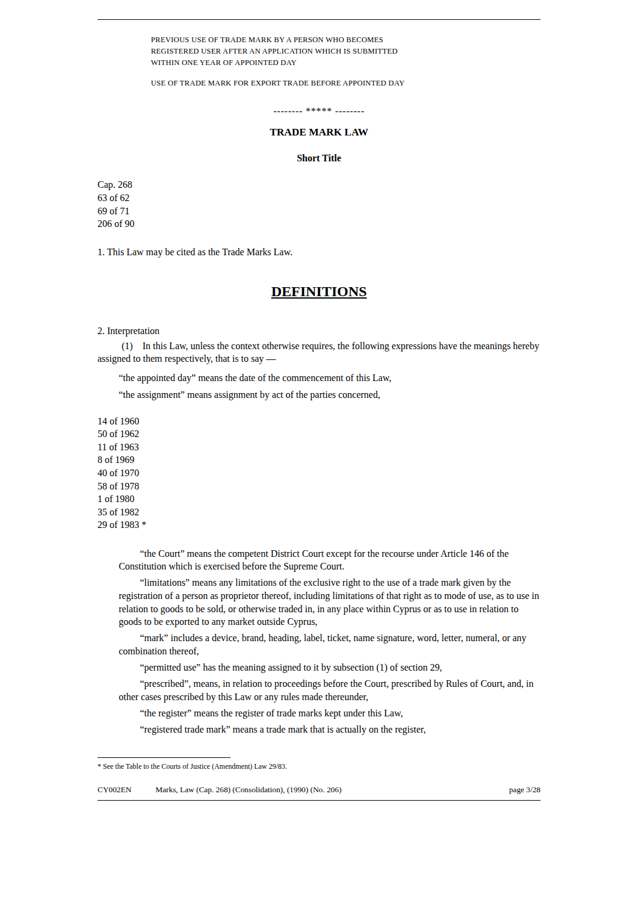PREVIOUS USE OF TRADE MARK BY A PERSON WHO BECOMES
REGISTERED USER AFTER AN APPLICATION WHICH IS SUBMITTED
WITHIN ONE YEAR OF APPOINTED DAY
USE OF TRADE MARK FOR EXPORT TRADE BEFORE APPOINTED DAY
-------- ***** --------
TRADE MARK LAW
Short Title
Cap. 268
63 of 62
69 of 71
206 of 90
1. This Law may be cited as the Trade Marks Law.
DEFINITIONS
2. Interpretation
(1) In this Law, unless the context otherwise requires, the following expressions have the meanings hereby assigned to them respectively, that is to say —
“the appointed day” means the date of the commencement of this Law,
“the assignment” means assignment by act of the parties concerned,
14 of 1960
50 of 1962
11 of 1963
8 of 1969
40 of 1970
58 of 1978
1 of 1980
35 of 1982
29 of 1983 *
“the Court” means the competent District Court except for the recourse under Article 146 of the Constitution which is exercised before the Supreme Court.
“limitations” means any limitations of the exclusive right to the use of a trade mark given by the registration of a person as proprietor thereof, including limitations of that right as to mode of use, as to use in relation to goods to be sold, or otherwise traded in, in any place within Cyprus or as to use in relation to goods to be exported to any market outside Cyprus,
“mark” includes a device, brand, heading, label, ticket, name signature, word, letter, numeral, or any combination thereof,
“permitted use” has the meaning assigned to it by subsection (1) of section 29,
“prescribed”, means, in relation to proceedings before the Court, prescribed by Rules of Court, and, in other cases prescribed by this Law or any rules made thereunder,
“the register” means the register of trade marks kept under this Law,
“registered trade mark” means a trade mark that is actually on the register,
* See the Table to the Courts of Justice (Amendment) Law 29/83.
CY002EN Marks, Law (Cap. 268) (Consolidation), (1990) (No. 206) page 3/28